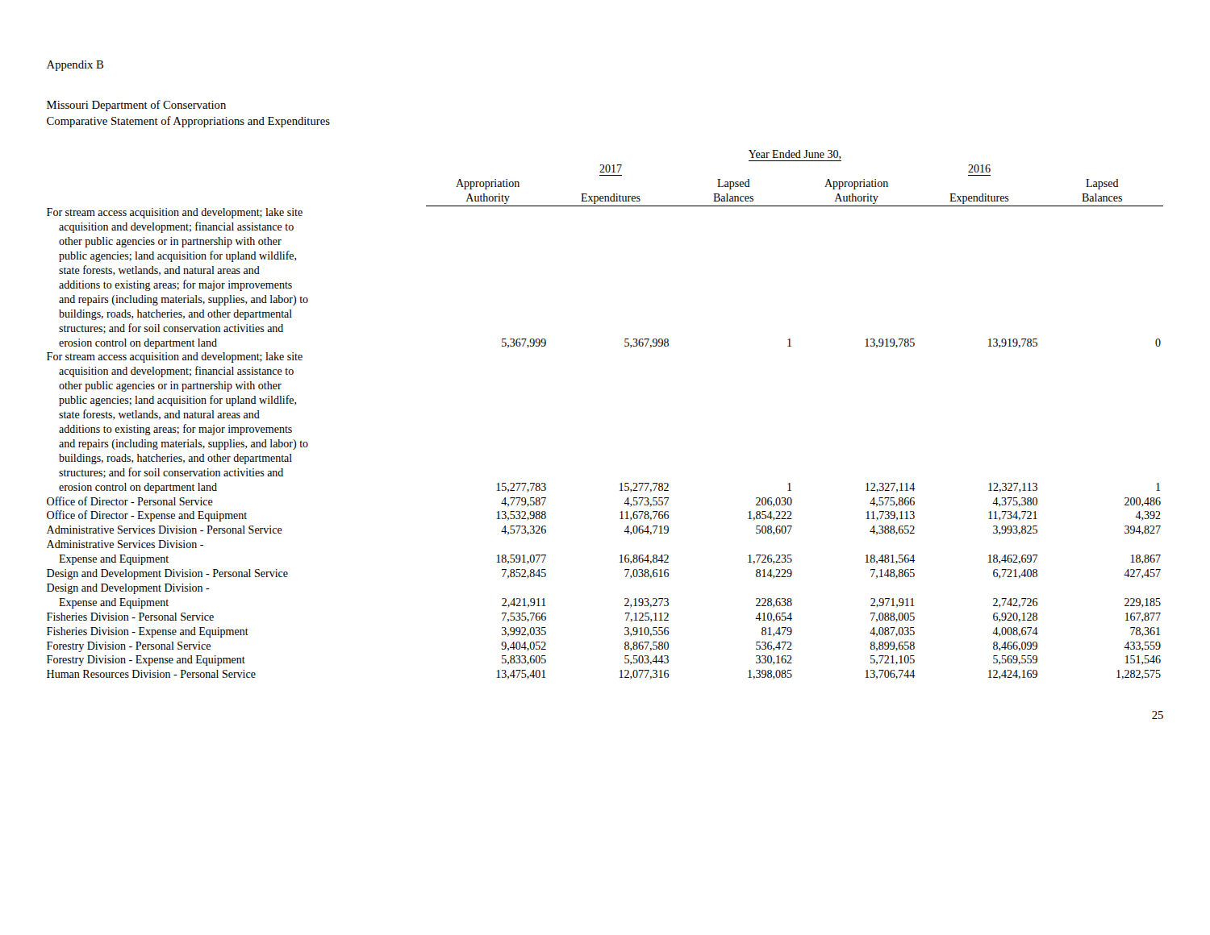Appendix B
Missouri Department of Conservation
Comparative Statement of Appropriations and Expenditures
| | Year Ended June 30, |
| --- | --- |
| | 2017 | 2016 |
| | Appropriation | | Lapsed | Appropriation | | Lapsed |
| | Authority | Expenditures | Balances | Authority | Expenditures | Balances |
| For stream access acquisition and development; lake site | | | | | | |
| acquisition and development; financial assistance to | | | | | | |
| other public agencies or in partnership with other | | | | | | |
| public agencies; land acquisition for upland wildlife, | | | | | | |
| state forests, wetlands, and natural areas and | | | | | | |
| additions to existing areas; for major improvements | | | | | | |
| and repairs (including materials, supplies, and labor) to | | | | | | |
| buildings, roads, hatcheries, and other departmental | | | | | | |
| structures; and for soil conservation activities and | | | | | | |
| erosion control on department land | 5,367,999 | 5,367,998 | 1 | 13,919,785 | 13,919,785 | 0 |
| For stream access acquisition and development; lake site | | | | | | |
| acquisition and development; financial assistance to | | | | | | |
| other public agencies or in partnership with other | | | | | | |
| public agencies; land acquisition for upland wildlife, | | | | | | |
| state forests, wetlands, and natural areas and | | | | | | |
| additions to existing areas; for major improvements | | | | | | |
| and repairs (including materials, supplies, and labor) to | | | | | | |
| buildings, roads, hatcheries, and other departmental | | | | | | |
| structures; and for soil conservation activities and | | | | | | |
| erosion control on department land | 15,277,783 | 15,277,782 | 1 | 12,327,114 | 12,327,113 | 1 |
| Office of Director - Personal Service | 4,779,587 | 4,573,557 | 206,030 | 4,575,866 | 4,375,380 | 200,486 |
| Office of Director - Expense and Equipment | 13,532,988 | 11,678,766 | 1,854,222 | 11,739,113 | 11,734,721 | 4,392 |
| Administrative Services Division - Personal Service | 4,573,326 | 4,064,719 | 508,607 | 4,388,652 | 3,993,825 | 394,827 |
| Administrative Services Division - | | | | | | |
| Expense and Equipment | 18,591,077 | 16,864,842 | 1,726,235 | 18,481,564 | 18,462,697 | 18,867 |
| Design and Development Division - Personal Service | 7,852,845 | 7,038,616 | 814,229 | 7,148,865 | 6,721,408 | 427,457 |
| Design and Development Division - | | | | | | |
| Expense and Equipment | 2,421,911 | 2,193,273 | 228,638 | 2,971,911 | 2,742,726 | 229,185 |
| Fisheries Division - Personal Service | 7,535,766 | 7,125,112 | 410,654 | 7,088,005 | 6,920,128 | 167,877 |
| Fisheries Division - Expense and Equipment | 3,992,035 | 3,910,556 | 81,479 | 4,087,035 | 4,008,674 | 78,361 |
| Forestry Division - Personal Service | 9,404,052 | 8,867,580 | 536,472 | 8,899,658 | 8,466,099 | 433,559 |
| Forestry Division - Expense and Equipment | 5,833,605 | 5,503,443 | 330,162 | 5,721,105 | 5,569,559 | 151,546 |
| Human Resources Division - Personal Service | 13,475,401 | 12,077,316 | 1,398,085 | 13,706,744 | 12,424,169 | 1,282,575 |
25